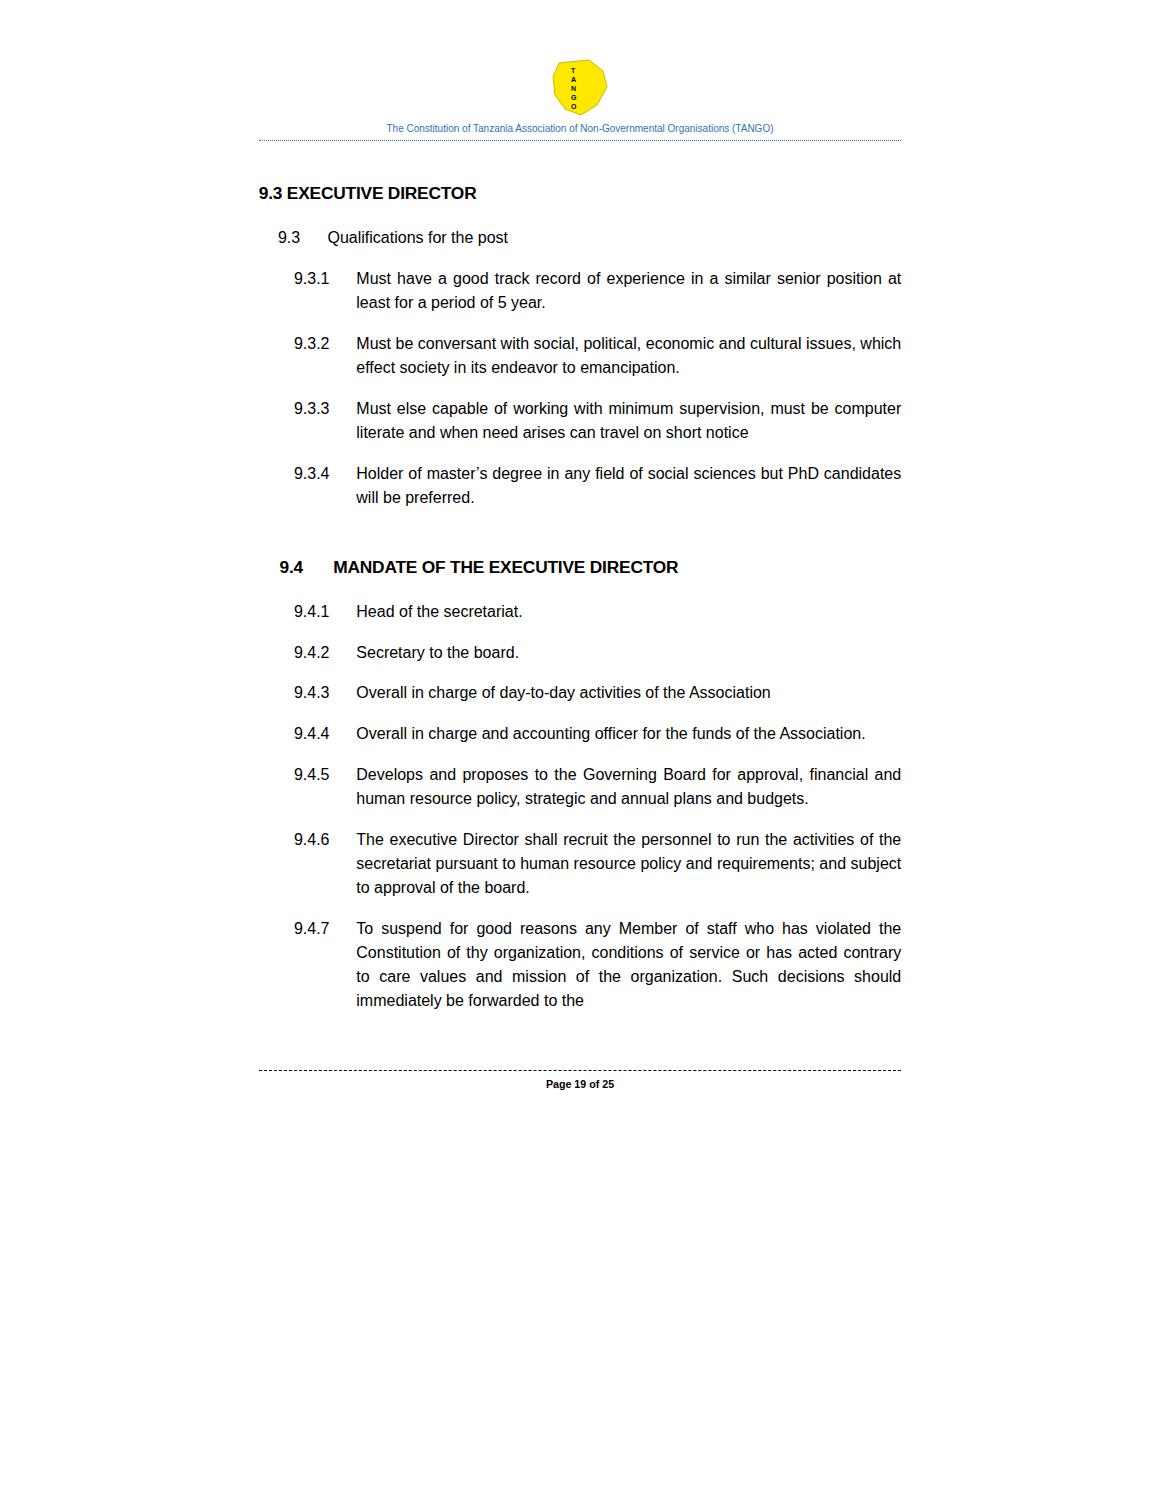T A N G O
The Constitution of Tanzania Association of Non-Governmental Organisations (TANGO)
9.3 EXECUTIVE DIRECTOR
9.3 Qualifications for the post
9.3.1 Must have a good track record of experience in a similar senior position at least for a period of 5 year.
9.3.2 Must be conversant with social, political, economic and cultural issues, which effect society in its endeavor to emancipation.
9.3.3 Must else capable of working with minimum supervision, must be computer literate and when need arises can travel on short notice
9.3.4 Holder of master’s degree in any field of social sciences but PhD candidates will be preferred.
9.4 MANDATE OF THE EXECUTIVE DIRECTOR
9.4.1 Head of the secretariat.
9.4.2 Secretary to the board.
9.4.3 Overall in charge of day-to-day activities of the Association
9.4.4 Overall in charge and accounting officer for the funds of the Association.
9.4.5 Develops and proposes to the Governing Board for approval, financial and human resource policy, strategic and annual plans and budgets.
9.4.6 The executive Director shall recruit the personnel to run the activities of the secretariat pursuant to human resource policy and requirements; and subject to approval of the board.
9.4.7 To suspend for good reasons any Member of staff who has violated the Constitution of thy organization, conditions of service or has acted contrary to care values and mission of the organization. Such decisions should immediately be forwarded to the
Page 19 of 25